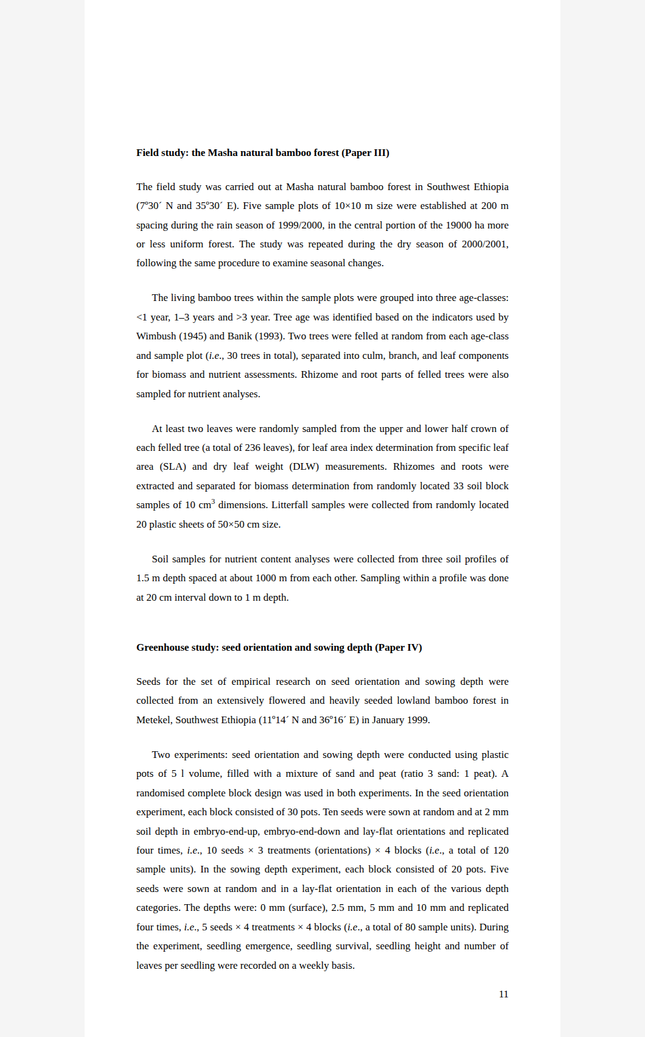Field study: the Masha natural bamboo forest (Paper III)
The field study was carried out at Masha natural bamboo forest in Southwest Ethiopia (7º30´ N and 35º30´ E). Five sample plots of 10×10 m size were established at 200 m spacing during the rain season of 1999/2000, in the central portion of the 19000 ha more or less uniform forest. The study was repeated during the dry season of 2000/2001, following the same procedure to examine seasonal changes.
The living bamboo trees within the sample plots were grouped into three age-classes: <1 year, 1–3 years and >3 year. Tree age was identified based on the indicators used by Wimbush (1945) and Banik (1993). Two trees were felled at random from each age-class and sample plot (i.e., 30 trees in total), separated into culm, branch, and leaf components for biomass and nutrient assessments. Rhizome and root parts of felled trees were also sampled for nutrient analyses.
At least two leaves were randomly sampled from the upper and lower half crown of each felled tree (a total of 236 leaves), for leaf area index determination from specific leaf area (SLA) and dry leaf weight (DLW) measurements. Rhizomes and roots were extracted and separated for biomass determination from randomly located 33 soil block samples of 10 cm3 dimensions. Litterfall samples were collected from randomly located 20 plastic sheets of 50×50 cm size.
Soil samples for nutrient content analyses were collected from three soil profiles of 1.5 m depth spaced at about 1000 m from each other. Sampling within a profile was done at 20 cm interval down to 1 m depth.
Greenhouse study: seed orientation and sowing depth (Paper IV)
Seeds for the set of empirical research on seed orientation and sowing depth were collected from an extensively flowered and heavily seeded lowland bamboo forest in Metekel, Southwest Ethiopia (11º14´ N and 36º16´ E) in January 1999.
Two experiments: seed orientation and sowing depth were conducted using plastic pots of 5 l volume, filled with a mixture of sand and peat (ratio 3 sand: 1 peat). A randomised complete block design was used in both experiments. In the seed orientation experiment, each block consisted of 30 pots. Ten seeds were sown at random and at 2 mm soil depth in embryo-end-up, embryo-end-down and lay-flat orientations and replicated four times, i.e., 10 seeds × 3 treatments (orientations) × 4 blocks (i.e., a total of 120 sample units). In the sowing depth experiment, each block consisted of 20 pots. Five seeds were sown at random and in a lay-flat orientation in each of the various depth categories. The depths were: 0 mm (surface), 2.5 mm, 5 mm and 10 mm and replicated four times, i.e., 5 seeds × 4 treatments × 4 blocks (i.e., a total of 80 sample units). During the experiment, seedling emergence, seedling survival, seedling height and number of leaves per seedling were recorded on a weekly basis.
11